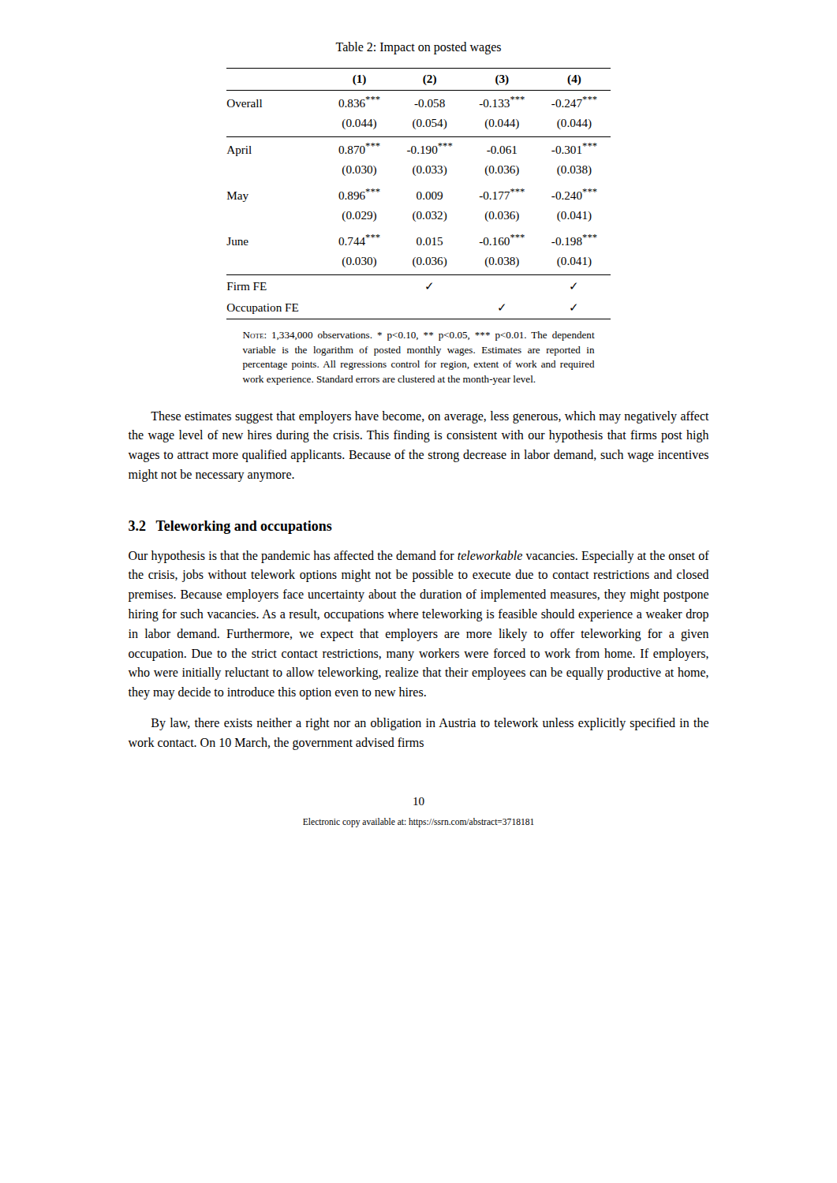Table 2: Impact on posted wages
| | (1) | (2) | (3) | (4) |
| --- | --- | --- | --- | --- |
| Overall | 0.836 *** | -0.058 | -0.133 *** | -0.247 *** |
| | (0.044) | (0.054) | (0.044) | (0.044) |
| April | 0.870 *** | -0.190 *** | -0.061 | -0.301 *** |
| | (0.030) | (0.033) | (0.036) | (0.038) |
| May | 0.896 *** | 0.009 | -0.177 *** | -0.240 *** |
| | (0.029) | (0.032) | (0.036) | (0.041) |
| June | 0.744 *** | 0.015 | -0.160 *** | -0.198 *** |
| | (0.030) | (0.036) | (0.038) | (0.041) |
| Firm FE | | ✓ | | ✓ |
| Occupation FE | | | ✓ | ✓ |
Note: 1,334,000 observations. * p<0.10, ** p<0.05, *** p<0.01. The dependent variable is the logarithm of posted monthly wages. Estimates are reported in percentage points. All regressions control for region, extent of work and required work experience. Standard errors are clustered at the month-year level.
These estimates suggest that employers have become, on average, less generous, which may negatively affect the wage level of new hires during the crisis. This finding is consistent with our hypothesis that firms post high wages to attract more qualified applicants. Because of the strong decrease in labor demand, such wage incentives might not be necessary anymore.
3.2 Teleworking and occupations
Our hypothesis is that the pandemic has affected the demand for teleworkable vacancies. Especially at the onset of the crisis, jobs without telework options might not be possible to execute due to contact restrictions and closed premises. Because employers face uncertainty about the duration of implemented measures, they might postpone hiring for such vacancies. As a result, occupations where teleworking is feasible should experience a weaker drop in labor demand. Furthermore, we expect that employers are more likely to offer teleworking for a given occupation. Due to the strict contact restrictions, many workers were forced to work from home. If employers, who were initially reluctant to allow teleworking, realize that their employees can be equally productive at home, they may decide to introduce this option even to new hires.
By law, there exists neither a right nor an obligation in Austria to telework unless explicitly specified in the work contact. On 10 March, the government advised firms
10
Electronic copy available at: https://ssrn.com/abstract=3718181